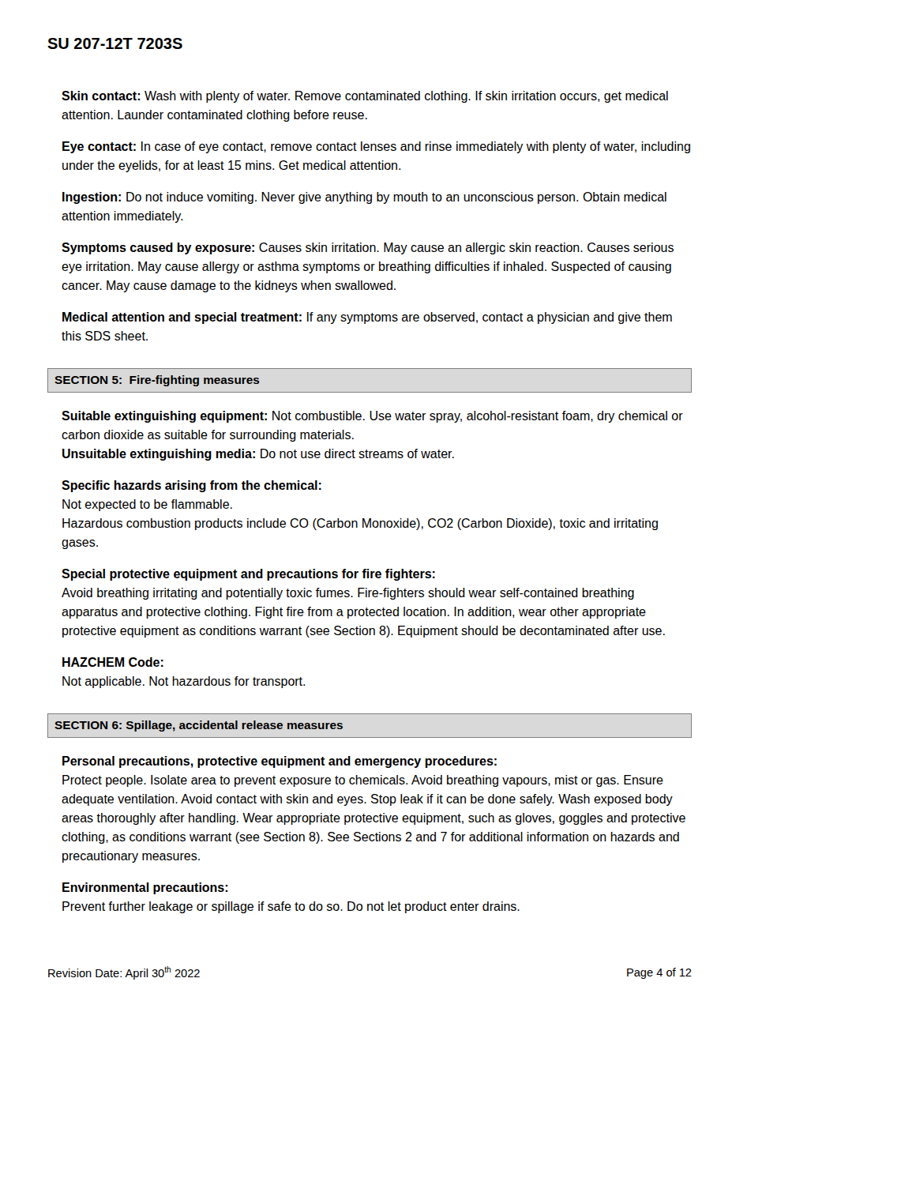SU 207-12T 7203S
Skin contact: Wash with plenty of water. Remove contaminated clothing. If skin irritation occurs, get medical attention. Launder contaminated clothing before reuse.
Eye contact: In case of eye contact, remove contact lenses and rinse immediately with plenty of water, including under the eyelids, for at least 15 mins. Get medical attention.
Ingestion: Do not induce vomiting. Never give anything by mouth to an unconscious person. Obtain medical attention immediately.
Symptoms caused by exposure: Causes skin irritation. May cause an allergic skin reaction. Causes serious eye irritation. May cause allergy or asthma symptoms or breathing difficulties if inhaled. Suspected of causing cancer. May cause damage to the kidneys when swallowed.
Medical attention and special treatment: If any symptoms are observed, contact a physician and give them this SDS sheet.
SECTION 5: Fire-fighting measures
Suitable extinguishing equipment: Not combustible. Use water spray, alcohol-resistant foam, dry chemical or carbon dioxide as suitable for surrounding materials.
Unsuitable extinguishing media: Do not use direct streams of water.
Specific hazards arising from the chemical:
Not expected to be flammable.
Hazardous combustion products include CO (Carbon Monoxide), CO2 (Carbon Dioxide), toxic and irritating gases.
Special protective equipment and precautions for fire fighters:
Avoid breathing irritating and potentially toxic fumes. Fire-fighters should wear self-contained breathing apparatus and protective clothing. Fight fire from a protected location. In addition, wear other appropriate protective equipment as conditions warrant (see Section 8). Equipment should be decontaminated after use.
HAZCHEM Code:
Not applicable. Not hazardous for transport.
SECTION 6: Spillage, accidental release measures
Personal precautions, protective equipment and emergency procedures:
Protect people. Isolate area to prevent exposure to chemicals. Avoid breathing vapours, mist or gas. Ensure adequate ventilation. Avoid contact with skin and eyes. Stop leak if it can be done safely. Wash exposed body areas thoroughly after handling. Wear appropriate protective equipment, such as gloves, goggles and protective clothing, as conditions warrant (see Section 8). See Sections 2 and 7 for additional information on hazards and precautionary measures.
Environmental precautions:
Prevent further leakage or spillage if safe to do so. Do not let product enter drains.
Revision Date: April 30th 2022 Page 4 of 12